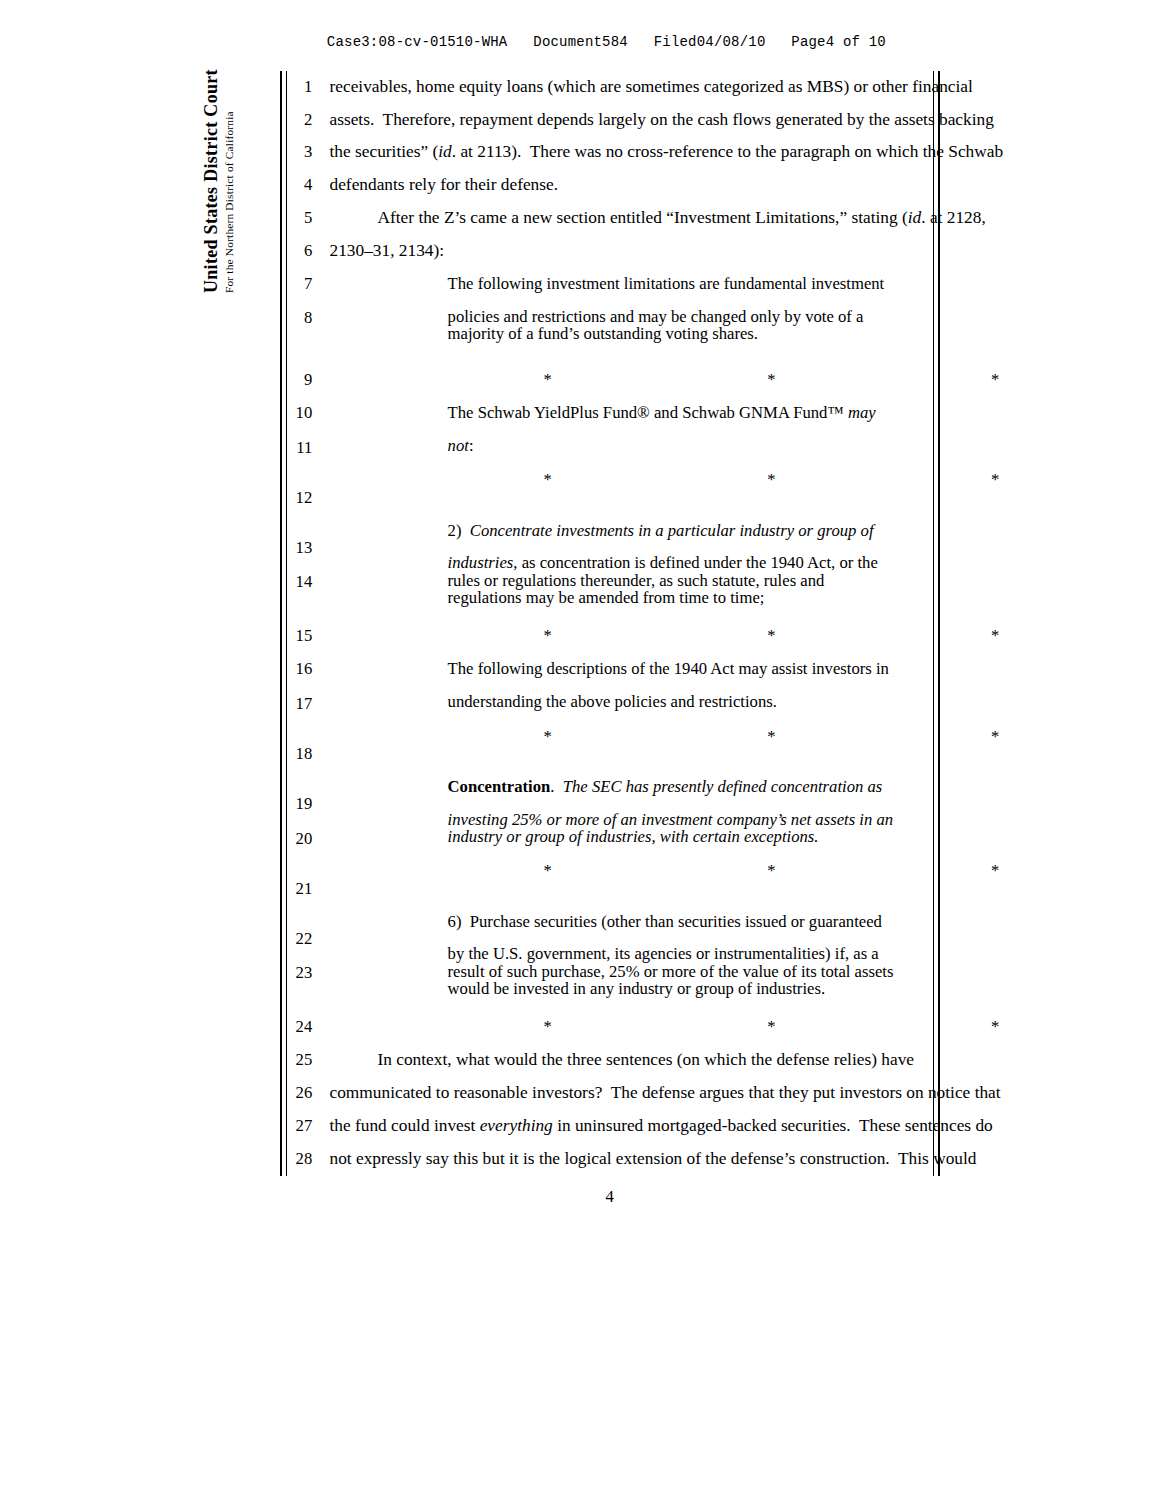Case3:08-cv-01510-WHA Document584 Filed04/08/10 Page4 of 10
United States District Court
For the Northern District of California
1 receivables, home equity loans (which are sometimes categorized as MBS) or other financial
2 assets. Therefore, repayment depends largely on the cash flows generated by the assets backing
3 the securities” (id. at 2113). There was no cross-reference to the paragraph on which the Schwab
4 defendants rely for their defense.
5 After the Z’s came a new section entitled “Investment Limitations,” stating (id. at 2128,
62130–31, 2134):
7 The following investment limitations are fundamental investment
policies and restrictions and may be changed only by vote of a
8 majority of a fund’s outstanding voting shares.
9* * *
10 The Schwab YieldPlus Fund® and Schwab GNMA Fund™ may
not:
11
* * *
12
2) Concentrate investments in a particular industry or group of
13 industries, as concentration is defined under the 1940 Act, or the
rules or regulations thereunder, as such statute, rules and
14 regulations may be amended from time to time;
15* * *
16 The following descriptions of the 1940 Act may assist investors in
understanding the above policies and restrictions.
17
* * *
18
Concentration. The SEC has presently defined concentration as
19 investing 25% or more of an investment company’s net assets in an
industry or group of industries, with certain exceptions.
20
* * *
21
6) Purchase securities (other than securities issued or guaranteed
22 by the U.S. government, its agencies or instrumentalities) if, as a
result of such purchase, 25% or more of the value of its total assets
23 would be invested in any industry or group of industries.
24* * *
25 In context, what would the three sentences (on which the defense relies) have
26 communicated to reasonable investors? The defense argues that they put investors on notice that
27 the fund could invest everything in uninsured mortgaged-backed securities. These sentences do
28 not expressly say this but it is the logical extension of the defense’s construction. This would
4